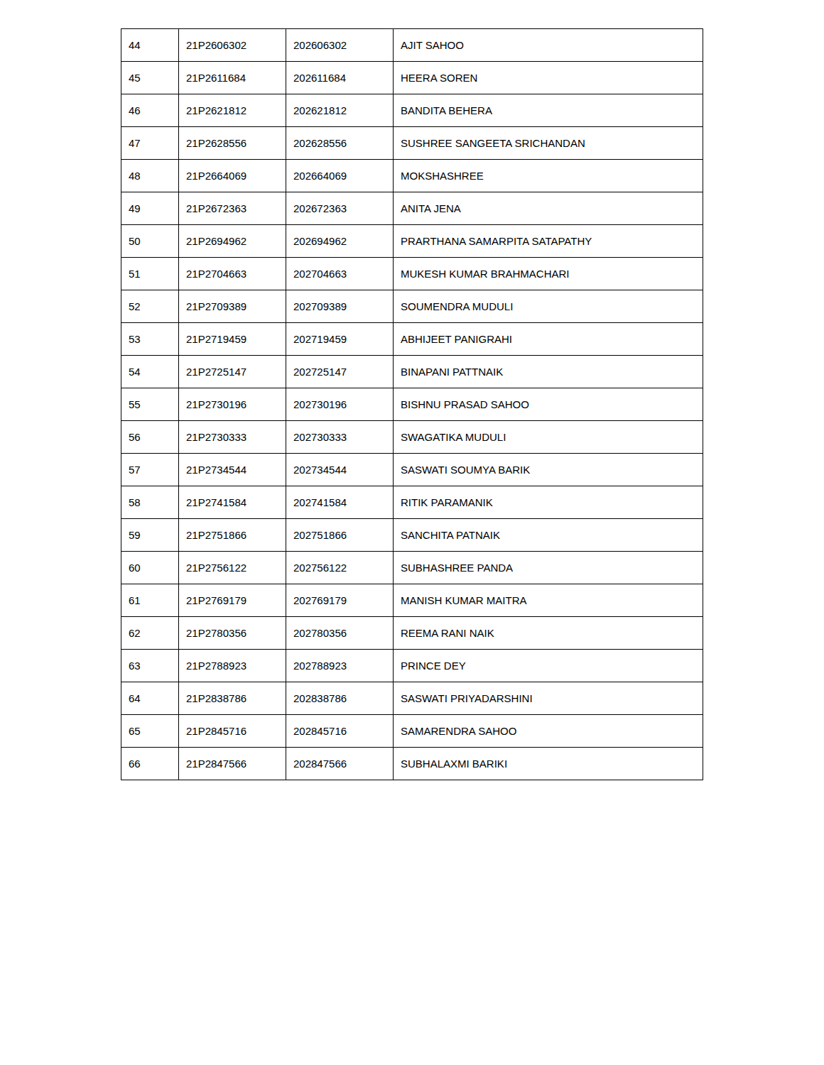| 44 | 21P2606302 | 202606302 | AJIT SAHOO |
| 45 | 21P2611684 | 202611684 | HEERA SOREN |
| 46 | 21P2621812 | 202621812 | BANDITA BEHERA |
| 47 | 21P2628556 | 202628556 | SUSHREE SANGEETA SRICHANDAN |
| 48 | 21P2664069 | 202664069 | MOKSHASHREE |
| 49 | 21P2672363 | 202672363 | ANITA JENA |
| 50 | 21P2694962 | 202694962 | PRARTHANA SAMARPITA SATAPATHY |
| 51 | 21P2704663 | 202704663 | MUKESH KUMAR BRAHMACHARI |
| 52 | 21P2709389 | 202709389 | SOUMENDRA MUDULI |
| 53 | 21P2719459 | 202719459 | ABHIJEET PANIGRAHI |
| 54 | 21P2725147 | 202725147 | BINAPANI PATTNAIK |
| 55 | 21P2730196 | 202730196 | BISHNU PRASAD SAHOO |
| 56 | 21P2730333 | 202730333 | SWAGATIKA MUDULI |
| 57 | 21P2734544 | 202734544 | SASWATI SOUMYA BARIK |
| 58 | 21P2741584 | 202741584 | RITIK PARAMANIK |
| 59 | 21P2751866 | 202751866 | SANCHITA PATNAIK |
| 60 | 21P2756122 | 202756122 | SUBHASHREE PANDA |
| 61 | 21P2769179 | 202769179 | MANISH KUMAR MAITRA |
| 62 | 21P2780356 | 202780356 | REEMA RANI NAIK |
| 63 | 21P2788923 | 202788923 | PRINCE DEY |
| 64 | 21P2838786 | 202838786 | SASWATI PRIYADARSHINI |
| 65 | 21P2845716 | 202845716 | SAMARENDRA SAHOO |
| 66 | 21P2847566 | 202847566 | SUBHALAXMI BARIKI |